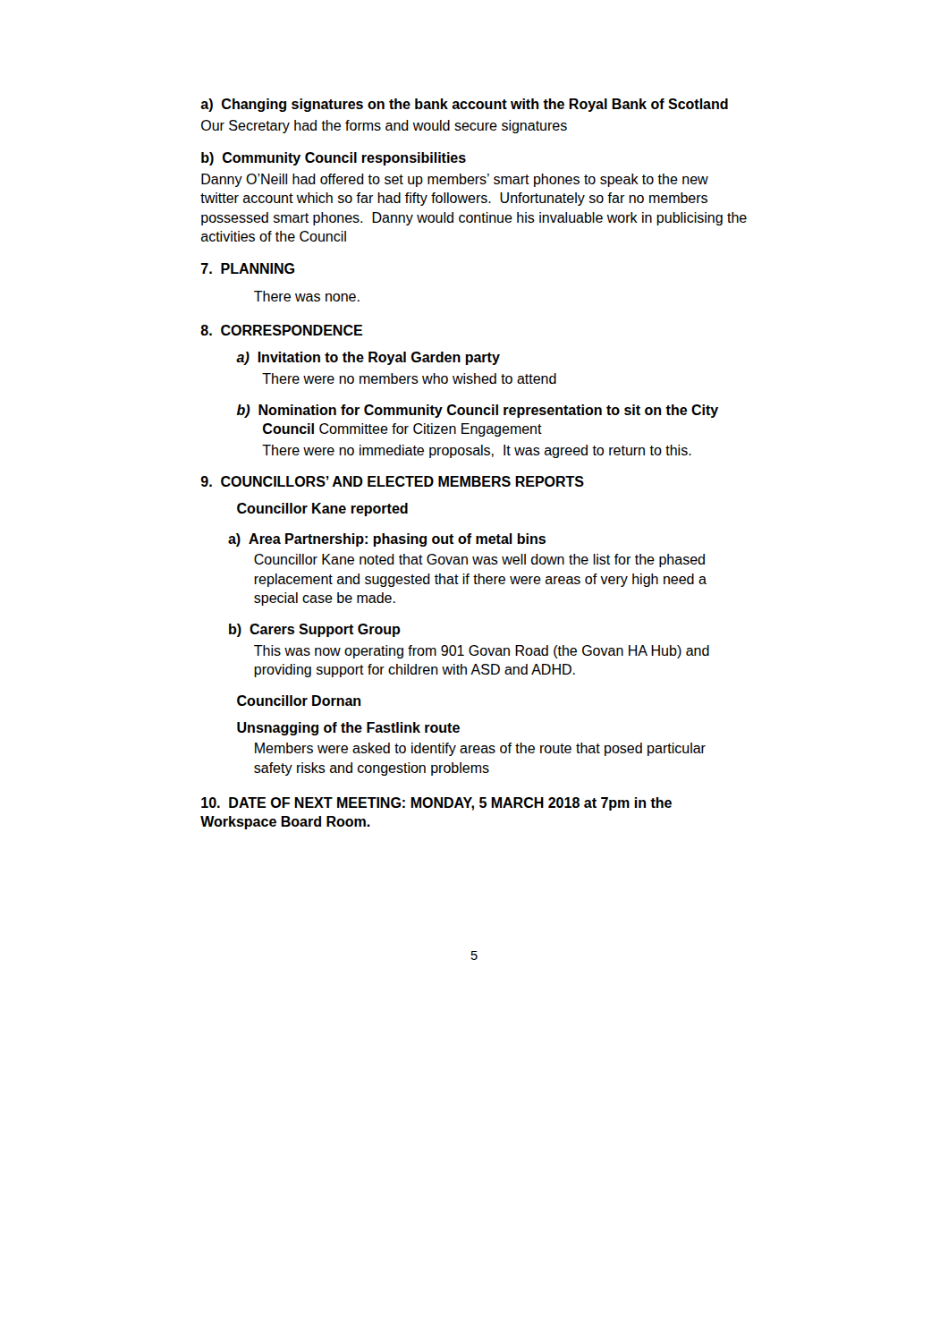a) Changing signatures on the bank account with the Royal Bank of Scotland
Our Secretary had the forms and would secure signatures
b) Community Council responsibilities
Danny O’Neill had offered to set up members’ smart phones to speak to the new twitter account which so far had fifty followers. Unfortunately so far no members possessed smart phones. Danny would continue his invaluable work in publicising the activities of the Council
7. PLANNING
There was none.
8. CORRESPONDENCE
a) Invitation to the Royal Garden party
There were no members who wished to attend
b) Nomination for Community Council representation to sit on the City Council Committee for Citizen Engagement
There were no immediate proposals, It was agreed to return to this.
9. COUNCILLORS’ AND ELECTED MEMBERS REPORTS
Councillor Kane reported
a) Area Partnership: phasing out of metal bins
Councillor Kane noted that Govan was well down the list for the phased replacement and suggested that if there were areas of very high need a special case be made.
b) Carers Support Group
This was now operating from 901 Govan Road (the Govan HA Hub) and providing support for children with ASD and ADHD.
Councillor Dornan
Unsnagging of the Fastlink route
Members were asked to identify areas of the route that posed particular safety risks and congestion problems
10. DATE OF NEXT MEETING: MONDAY, 5 MARCH 2018 at 7pm in the Workspace Board Room.
5